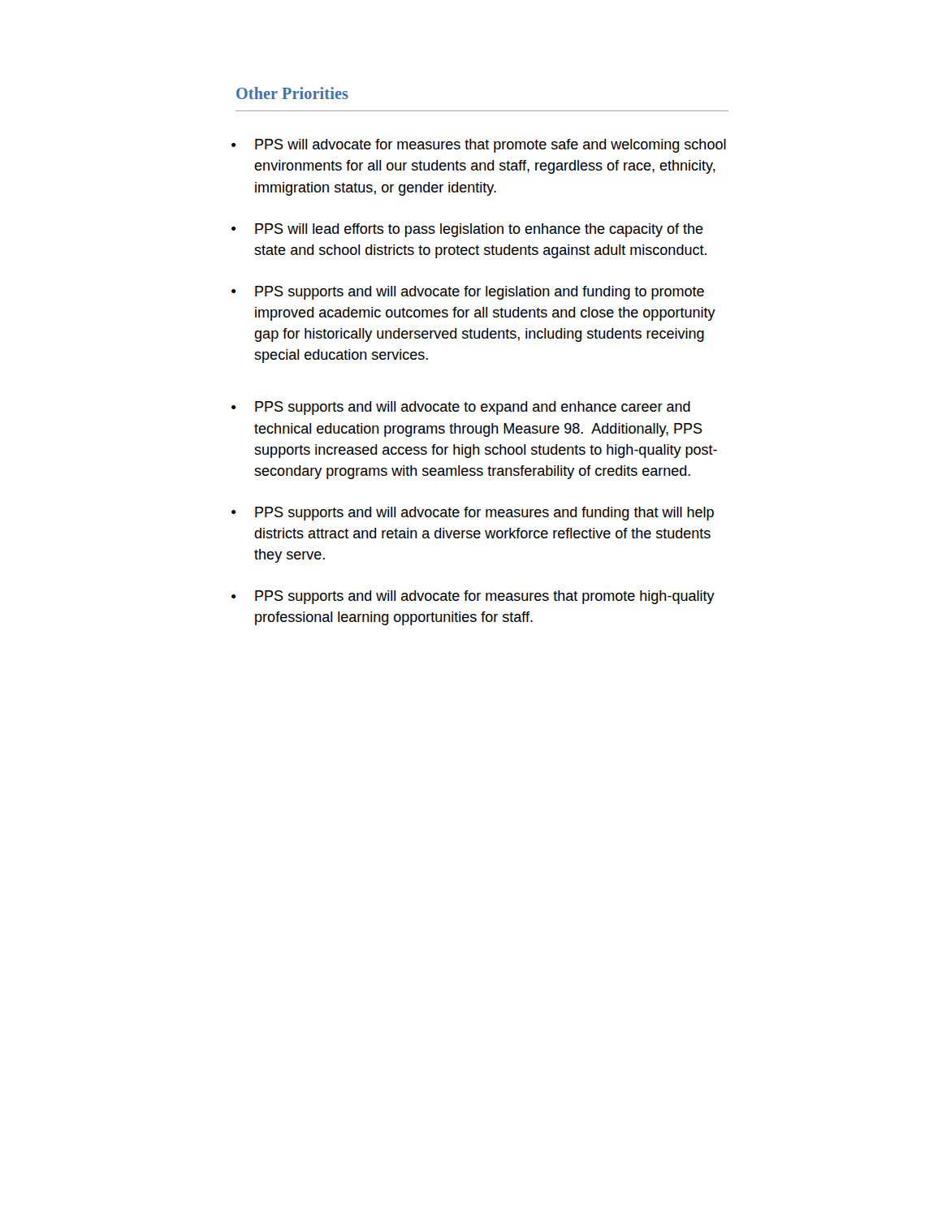Other Priorities
PPS will advocate for measures that promote safe and welcoming school environments for all our students and staff, regardless of race, ethnicity, immigration status, or gender identity.
PPS will lead efforts to pass legislation to enhance the capacity of the state and school districts to protect students against adult misconduct.
PPS supports and will advocate for legislation and funding to promote improved academic outcomes for all students and close the opportunity gap for historically underserved students, including students receiving special education services.
PPS supports and will advocate to expand and enhance career and technical education programs through Measure 98. Additionally, PPS supports increased access for high school students to high-quality post-secondary programs with seamless transferability of credits earned.
PPS supports and will advocate for measures and funding that will help districts attract and retain a diverse workforce reflective of the students they serve.
PPS supports and will advocate for measures that promote high-quality professional learning opportunities for staff.